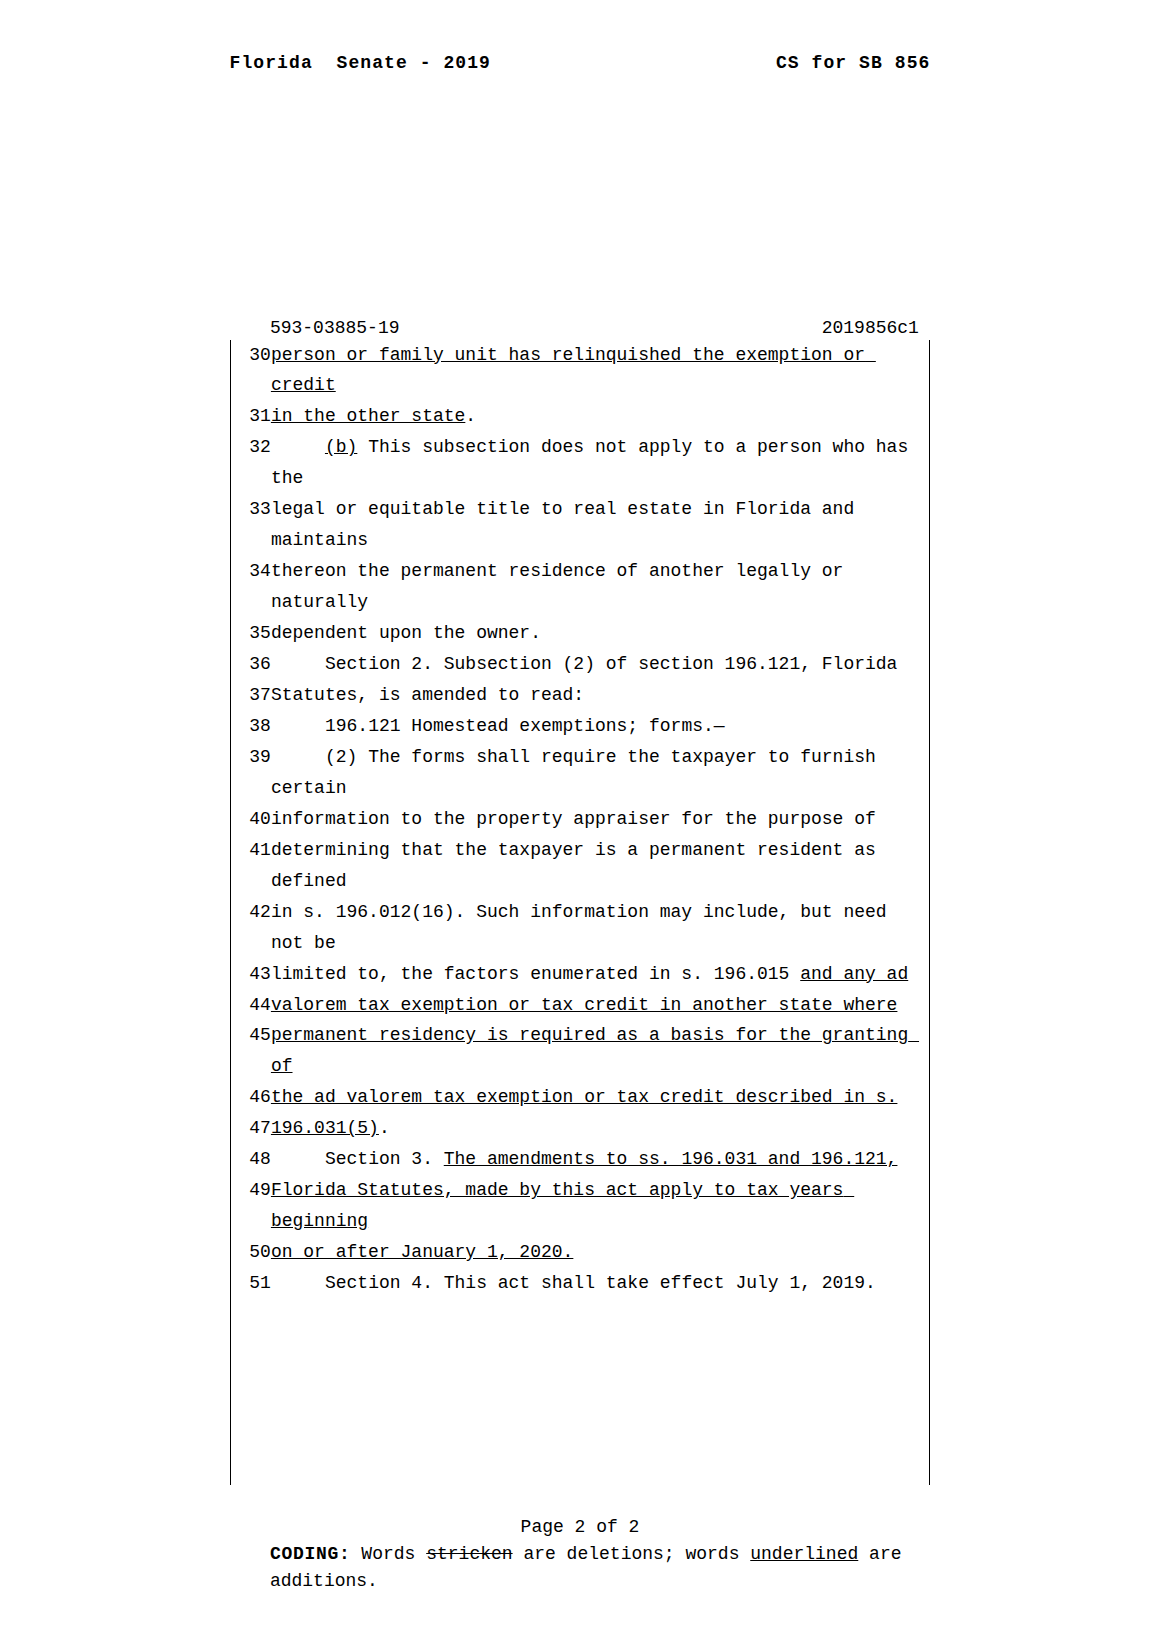Florida Senate - 2019 CS for SB 856
593-03885-19 2019856c1
| 30 | person or family unit has relinquished the exemption or credit |
| 31 | in the other state . |
| 32 | (b) This subsection does not apply to a person who has the |
| 33 | legal or equitable title to real estate in Florida and maintains |
| 34 | thereon the permanent residence of another legally or naturally |
| 35 | dependent upon the owner. |
| 36 | Section 2. Subsection (2) of section 196.121, Florida |
| 37 | Statutes, is amended to read: |
| 38 | 196.121 Homestead exemptions; forms.— |
| 39 | (2) The forms shall require the taxpayer to furnish certain |
| 40 | information to the property appraiser for the purpose of |
| 41 | determining that the taxpayer is a permanent resident as defined |
| 42 | in s. 196.012(16). Such information may include, but need not be |
| 43 | limited to, the factors enumerated in s. 196.015 and any ad |
| 44 | valorem tax exemption or tax credit in another state where |
| 45 | permanent residency is required as a basis for the granting of |
| 46 | the ad valorem tax exemption or tax credit described in s. |
| 47 | 196.031(5) . |
| 48 | Section 3. The amendments to ss. 196.031 and 196.121, |
| 49 | Florida Statutes, made by this act apply to tax years beginning |
| 50 | on or after January 1, 2020. |
| 51 | Section 4. This act shall take effect July 1, 2019. |
Page 2 of 2
CODING: Words stricken are deletions; words underlined are additions.